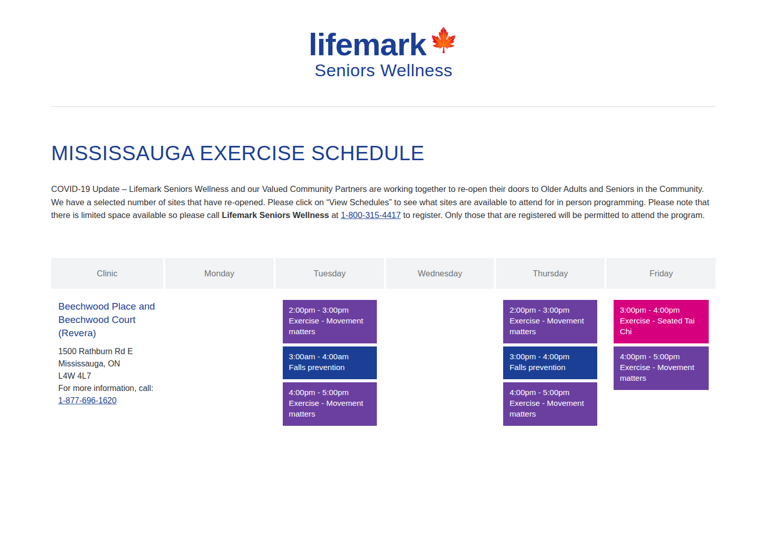lifemark🍁
Seniors Wellness
Mississauga Exercise Schedule
COVID-19 Update – Lifemark Seniors Wellness and our Valued Community Partners are working together to re-open their doors to Older Adults and Seniors in the Community. We have a selected number of sites that have re-opened. Please click on “View Schedules” to see what sites are available to attend for in person programming. Please note that there is limited space available so please call Lifemark Seniors Wellness at 1-800-315-4417 to register. Only those that are registered will be permitted to attend the program.
| Clinic | Monday | Tuesday | Wednesday | Thursday | Friday |
| --- | --- | --- | --- | --- | --- |
| Beechwood Place and Beechwood Court (Revera) 1500 Rathburn Rd E Mississauga, ON L4W 4L7 For more information, call: 1-877-696-1620 | | 2:00pm - 3:00pm Exercise - Movement matters 3:00am - 4:00am Falls prevention 4:00pm - 5:00pm Exercise - Movement matters | | 2:00pm - 3:00pm Exercise - Movement matters 3:00pm - 4:00pm Falls prevention 4:00pm - 5:00pm Exercise - Movement matters | 3:00pm - 4:00pm Exercise - Seated Tai Chi 4:00pm - 5:00pm Exercise - Movement matters |